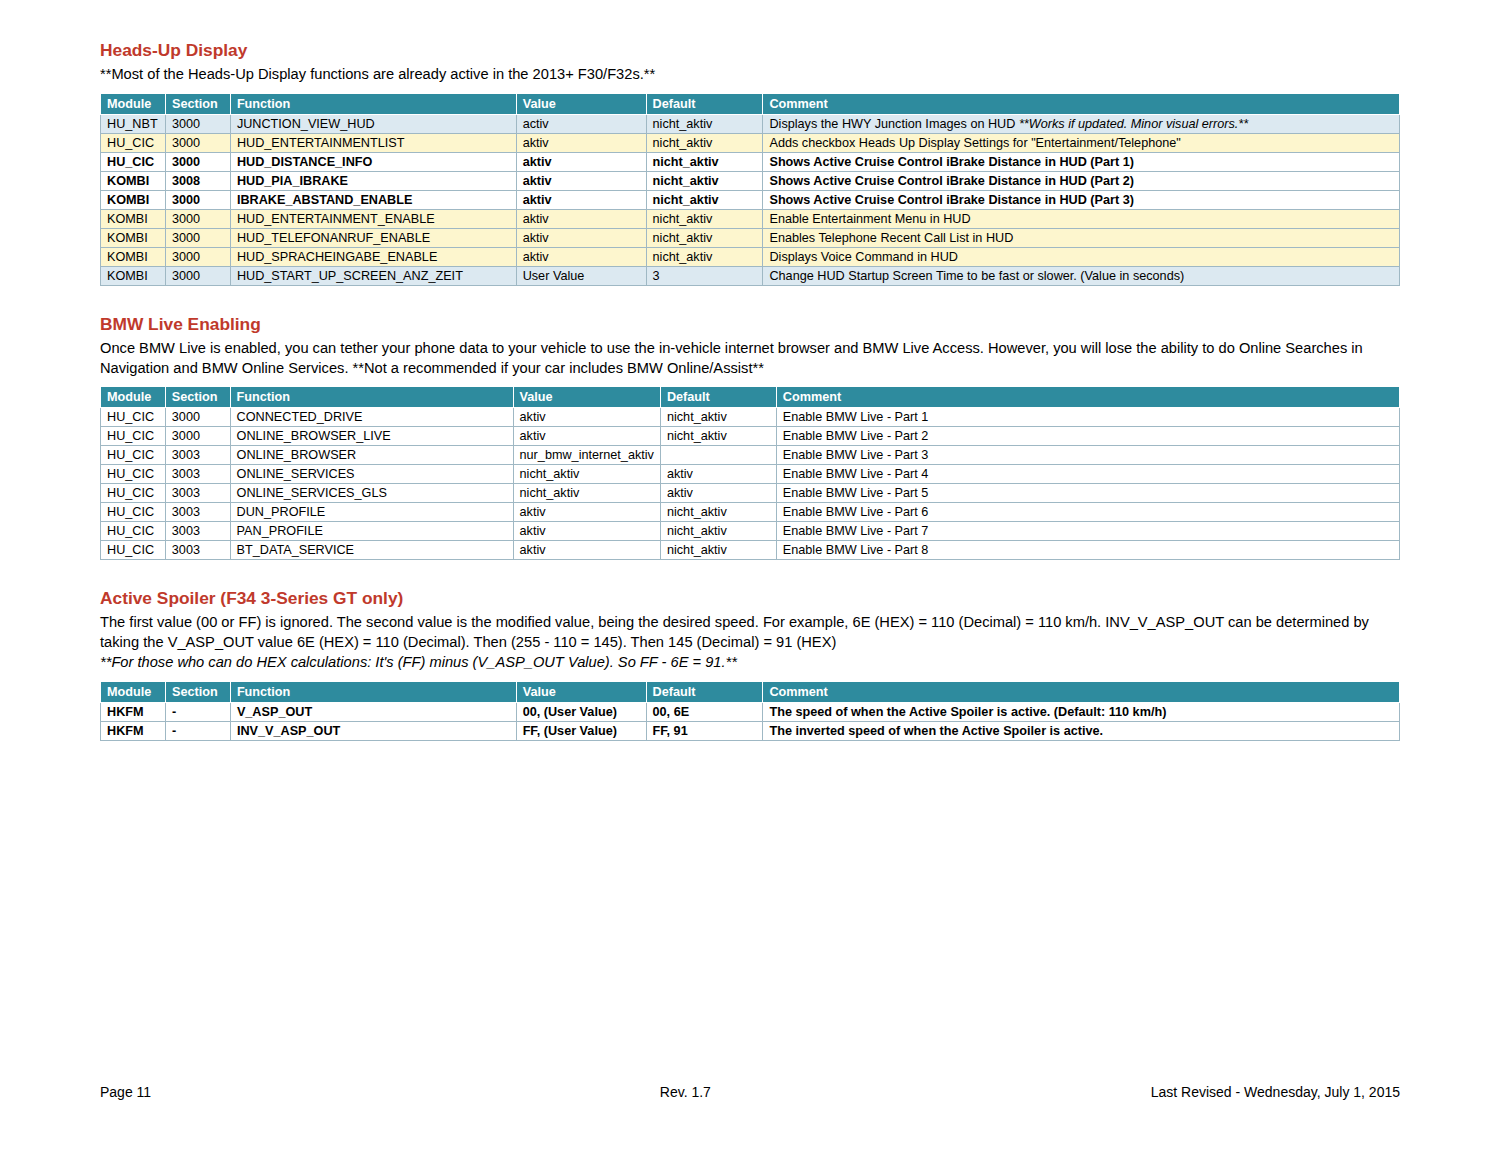Heads-Up Display
**Most of the Heads-Up Display functions are already active in the 2013+ F30/F32s.**
| Module | Section | Function | Value | Default | Comment |
| --- | --- | --- | --- | --- | --- |
| HU_NBT | 3000 | JUNCTION_VIEW_HUD | activ | nicht_aktiv | Displays the HWY Junction Images on HUD **Works if updated. Minor visual errors.** |
| HU_CIC | 3000 | HUD_ENTERTAINMENTLIST | aktiv | nicht_aktiv | Adds checkbox Heads Up Display Settings for "Entertainment/Telephone" |
| HU_CIC | 3000 | HUD_DISTANCE_INFO | aktiv | nicht_aktiv | Shows Active Cruise Control iBrake Distance in HUD (Part 1) |
| KOMBI | 3008 | HUD_PIA_IBRAKE | aktiv | nicht_aktiv | Shows Active Cruise Control iBrake Distance in HUD (Part 2) |
| KOMBI | 3000 | IBRAKE_ABSTAND_ENABLE | aktiv | nicht_aktiv | Shows Active Cruise Control iBrake Distance in HUD (Part 3) |
| KOMBI | 3000 | HUD_ENTERTAINMENT_ENABLE | aktiv | nicht_aktiv | Enable Entertainment Menu in HUD |
| KOMBI | 3000 | HUD_TELEFONANRUF_ENABLE | aktiv | nicht_aktiv | Enables Telephone Recent Call List in HUD |
| KOMBI | 3000 | HUD_SPRACHEINGABE_ENABLE | aktiv | nicht_aktiv | Displays Voice Command in HUD |
| KOMBI | 3000 | HUD_START_UP_SCREEN_ANZ_ZEIT | User Value | 3 | Change HUD Startup Screen Time to be fast or slower. (Value in seconds) |
BMW Live Enabling
Once BMW Live is enabled, you can tether your phone data to your vehicle to use the in-vehicle internet browser and BMW Live Access. However, you will lose the ability to do Online Searches in Navigation and BMW Online Services. **Not a recommended if your car includes BMW Online/Assist**
| Module | Section | Function | Value | Default | Comment |
| --- | --- | --- | --- | --- | --- |
| HU_CIC | 3000 | CONNECTED_DRIVE | aktiv | nicht_aktiv | Enable BMW Live - Part 1 |
| HU_CIC | 3000 | ONLINE_BROWSER_LIVE | aktiv | nicht_aktiv | Enable BMW Live - Part 2 |
| HU_CIC | 3003 | ONLINE_BROWSER | nur_bmw_internet_aktiv | | Enable BMW Live - Part 3 |
| HU_CIC | 3003 | ONLINE_SERVICES | nicht_aktiv | aktiv | Enable BMW Live - Part 4 |
| HU_CIC | 3003 | ONLINE_SERVICES_GLS | nicht_aktiv | aktiv | Enable BMW Live - Part 5 |
| HU_CIC | 3003 | DUN_PROFILE | aktiv | nicht_aktiv | Enable BMW Live - Part 6 |
| HU_CIC | 3003 | PAN_PROFILE | aktiv | nicht_aktiv | Enable BMW Live - Part 7 |
| HU_CIC | 3003 | BT_DATA_SERVICE | aktiv | nicht_aktiv | Enable BMW Live - Part 8 |
Active Spoiler (F34 3-Series GT only)
The first value (00 or FF) is ignored. The second value is the modified value, being the desired speed. For example, 6E (HEX) = 110 (Decimal) = 110 km/h. INV_V_ASP_OUT can be determined by taking the V_ASP_OUT value 6E (HEX) = 110 (Decimal). Then (255 - 110 = 145). Then 145 (Decimal) = 91 (HEX)
**For those who can do HEX calculations: It's (FF) minus (V_ASP_OUT Value). So FF - 6E = 91.**
| Module | Section | Function | Value | Default | Comment |
| --- | --- | --- | --- | --- | --- |
| HKFM | - | V_ASP_OUT | 00, (User Value) | 00, 6E | The speed of when the Active Spoiler is active. (Default: 110 km/h) |
| HKFM | - | INV_V_ASP_OUT | FF, (User Value) | FF, 91 | The inverted speed of when the Active Spoiler is active. |
Page 11
Rev. 1.7
Last Revised - Wednesday, July 1, 2015